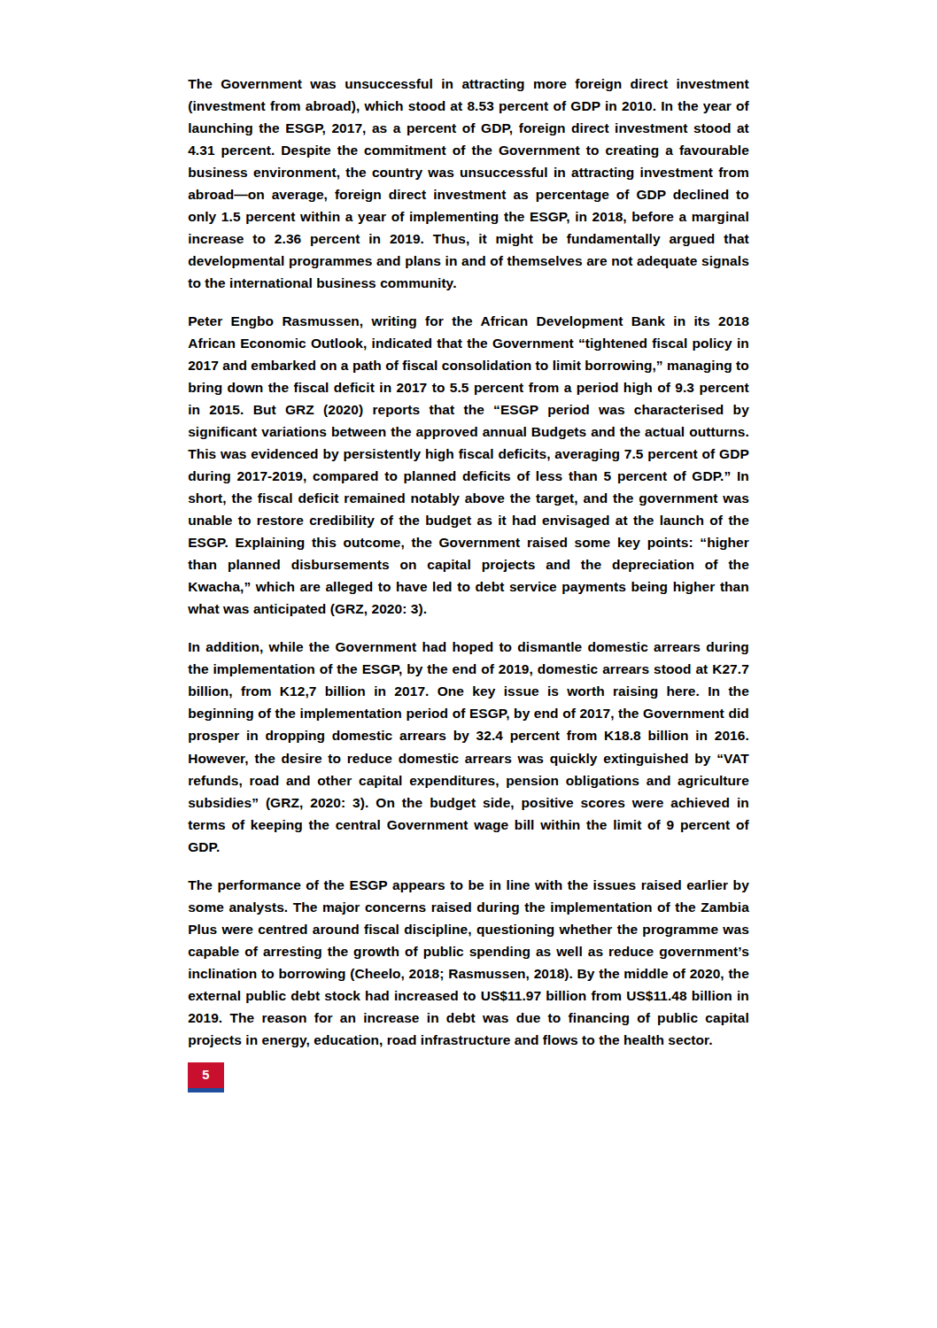The Government was unsuccessful in attracting more foreign direct investment (investment from abroad), which stood at 8.53 percent of GDP in 2010. In the year of launching the ESGP, 2017, as a percent of GDP, foreign direct investment stood at 4.31 percent. Despite the commitment of the Government to creating a favourable business environment, the country was unsuccessful in attracting investment from abroad—on average, foreign direct investment as percentage of GDP declined to only 1.5 percent within a year of implementing the ESGP, in 2018, before a marginal increase to 2.36 percent in 2019. Thus, it might be fundamentally argued that developmental programmes and plans in and of themselves are not adequate signals to the international business community.
Peter Engbo Rasmussen, writing for the African Development Bank in its 2018 African Economic Outlook, indicated that the Government “tightened fiscal policy in 2017 and embarked on a path of fiscal consolidation to limit borrowing,” managing to bring down the fiscal deficit in 2017 to 5.5 percent from a period high of 9.3 percent in 2015. But GRZ (2020) reports that the “ESGP period was characterised by significant variations between the approved annual Budgets and the actual outturns. This was evidenced by persistently high fiscal deficits, averaging 7.5 percent of GDP during 2017-2019, compared to planned deficits of less than 5 percent of GDP.” In short, the fiscal deficit remained notably above the target, and the government was unable to restore credibility of the budget as it had envisaged at the launch of the ESGP. Explaining this outcome, the Government raised some key points: “higher than planned disbursements on capital projects and the depreciation of the Kwacha,” which are alleged to have led to debt service payments being higher than what was anticipated (GRZ, 2020: 3).
In addition, while the Government had hoped to dismantle domestic arrears during the implementation of the ESGP, by the end of 2019, domestic arrears stood at K27.7 billion, from K12,7 billion in 2017. One key issue is worth raising here. In the beginning of the implementation period of ESGP, by end of 2017, the Government did prosper in dropping domestic arrears by 32.4 percent from K18.8 billion in 2016. However, the desire to reduce domestic arrears was quickly extinguished by “VAT refunds, road and other capital expenditures, pension obligations and agriculture subsidies” (GRZ, 2020: 3). On the budget side, positive scores were achieved in terms of keeping the central Government wage bill within the limit of 9 percent of GDP.
The performance of the ESGP appears to be in line with the issues raised earlier by some analysts. The major concerns raised during the implementation of the Zambia Plus were centred around fiscal discipline, questioning whether the programme was capable of arresting the growth of public spending as well as reduce government’s inclination to borrowing (Cheelo, 2018; Rasmussen, 2018). By the middle of 2020, the external public debt stock had increased to US$11.97 billion from US$11.48 billion in 2019. The reason for an increase in debt was due to financing of public capital projects in energy, education, road infrastructure and flows to the health sector.
5